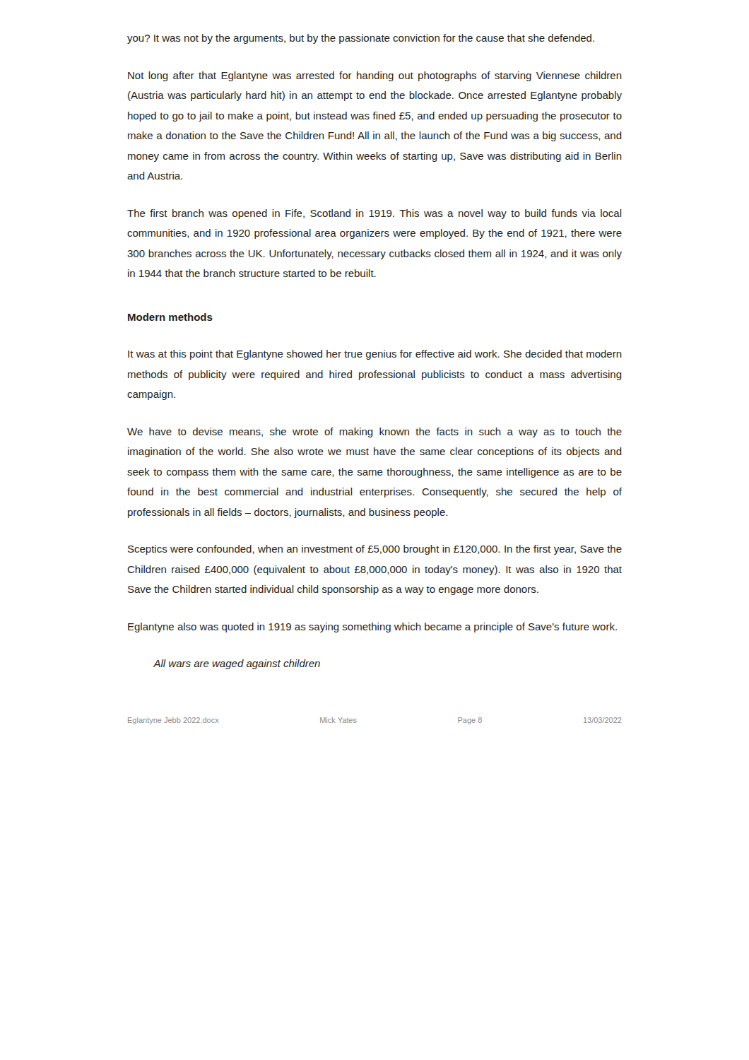you? It was not by the arguments, but by the passionate conviction for the cause that she defended.
Not long after that Eglantyne was arrested for handing out photographs of starving Viennese children (Austria was particularly hard hit) in an attempt to end the blockade. Once arrested Eglantyne probably hoped to go to jail to make a point, but instead was fined £5, and ended up persuading the prosecutor to make a donation to the Save the Children Fund! All in all, the launch of the Fund was a big success, and money came in from across the country. Within weeks of starting up, Save was distributing aid in Berlin and Austria.
The first branch was opened in Fife, Scotland in 1919. This was a novel way to build funds via local communities, and in 1920 professional area organizers were employed. By the end of 1921, there were 300 branches across the UK. Unfortunately, necessary cutbacks closed them all in 1924, and it was only in 1944 that the branch structure started to be rebuilt.
Modern methods
It was at this point that Eglantyne showed her true genius for effective aid work. She decided that modern methods of publicity were required and hired professional publicists to conduct a mass advertising campaign.
We have to devise means, she wrote of making known the facts in such a way as to touch the imagination of the world. She also wrote we must have the same clear conceptions of its objects and seek to compass them with the same care, the same thoroughness, the same intelligence as are to be found in the best commercial and industrial enterprises. Consequently, she secured the help of professionals in all fields – doctors, journalists, and business people.
Sceptics were confounded, when an investment of £5,000 brought in £120,000. In the first year, Save the Children raised £400,000 (equivalent to about £8,000,000 in today's money). It was also in 1920 that Save the Children started individual child sponsorship as a way to engage more donors.
Eglantyne also was quoted in 1919 as saying something which became a principle of Save's future work.
All wars are waged against children
Eglantyne Jebb 2022.docx Mick Yates Page 8 13/03/2022